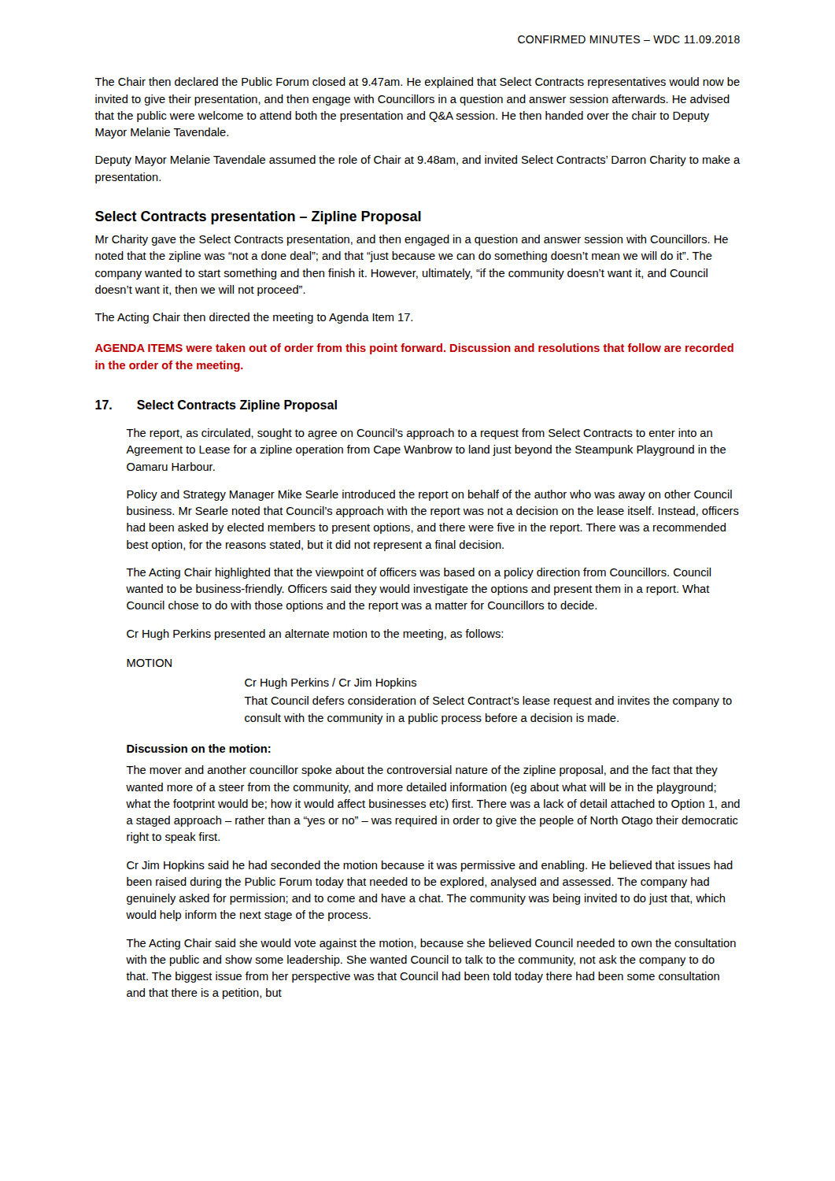CONFIRMED MINUTES – WDC 11.09.2018
The Chair then declared the Public Forum closed at 9.47am. He explained that Select Contracts representatives would now be invited to give their presentation, and then engage with Councillors in a question and answer session afterwards. He advised that the public were welcome to attend both the presentation and Q&A session. He then handed over the chair to Deputy Mayor Melanie Tavendale.
Deputy Mayor Melanie Tavendale assumed the role of Chair at 9.48am, and invited Select Contracts’ Darron Charity to make a presentation.
Select Contracts presentation – Zipline Proposal
Mr Charity gave the Select Contracts presentation, and then engaged in a question and answer session with Councillors. He noted that the zipline was “not a done deal”; and that “just because we can do something doesn’t mean we will do it”. The company wanted to start something and then finish it. However, ultimately, “if the community doesn’t want it, and Council doesn’t want it, then we will not proceed”.
The Acting Chair then directed the meeting to Agenda Item 17.
AGENDA ITEMS were taken out of order from this point forward. Discussion and resolutions that follow are recorded in the order of the meeting.
17. Select Contracts Zipline Proposal
The report, as circulated, sought to agree on Council’s approach to a request from Select Contracts to enter into an Agreement to Lease for a zipline operation from Cape Wanbrow to land just beyond the Steampunk Playground in the Oamaru Harbour.
Policy and Strategy Manager Mike Searle introduced the report on behalf of the author who was away on other Council business. Mr Searle noted that Council’s approach with the report was not a decision on the lease itself. Instead, officers had been asked by elected members to present options, and there were five in the report. There was a recommended best option, for the reasons stated, but it did not represent a final decision.
The Acting Chair highlighted that the viewpoint of officers was based on a policy direction from Councillors. Council wanted to be business-friendly. Officers said they would investigate the options and present them in a report. What Council chose to do with those options and the report was a matter for Councillors to decide.
Cr Hugh Perkins presented an alternate motion to the meeting, as follows:
MOTION
Cr Hugh Perkins / Cr Jim Hopkins
That Council defers consideration of Select Contract’s lease request and invites the company to consult with the community in a public process before a decision is made.
Discussion on the motion:
The mover and another councillor spoke about the controversial nature of the zipline proposal, and the fact that they wanted more of a steer from the community, and more detailed information (eg about what will be in the playground; what the footprint would be; how it would affect businesses etc) first. There was a lack of detail attached to Option 1, and a staged approach – rather than a “yes or no” – was required in order to give the people of North Otago their democratic right to speak first.
Cr Jim Hopkins said he had seconded the motion because it was permissive and enabling. He believed that issues had been raised during the Public Forum today that needed to be explored, analysed and assessed. The company had genuinely asked for permission; and to come and have a chat. The community was being invited to do just that, which would help inform the next stage of the process.
The Acting Chair said she would vote against the motion, because she believed Council needed to own the consultation with the public and show some leadership. She wanted Council to talk to the community, not ask the company to do that. The biggest issue from her perspective was that Council had been told today there had been some consultation and that there is a petition, but